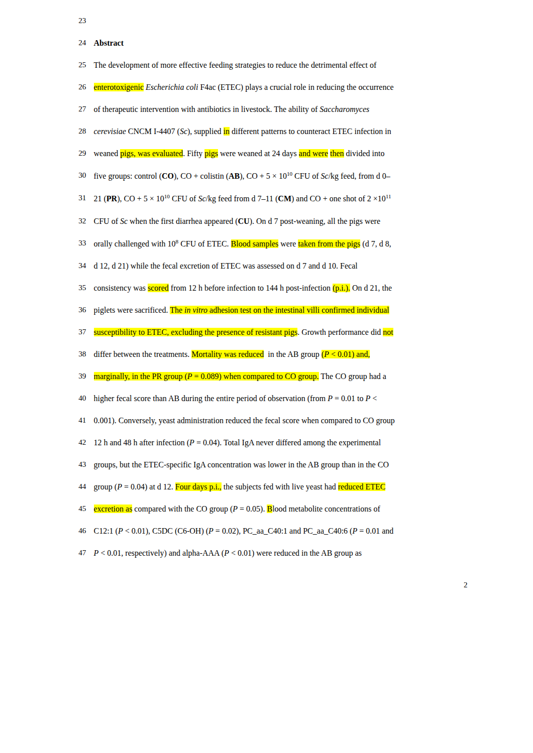23
24
Abstract
25 The development of more effective feeding strategies to reduce the detrimental effect of
26 enterotoxigenic Escherichia coli F4ac (ETEC) plays a crucial role in reducing the occurrence
27of therapeutic intervention with antibiotics in livestock. The ability of Saccharomyces
28 cerevisiae CNCM I-4407 (Sc), supplied in different patterns to counteract ETEC infection in
29weaned pigs, was evaluated. Fifty pigs were weaned at 24 days and were then divided into
30five groups: control (CO), CO + colistin (AB), CO + 5 × 1010 CFU of Sc/kg feed, from d 0–
3121 (PR), CO + 5 × 1010 CFU of Sc/kg feed from d 7–11 (CM) and CO + one shot of 2 ×1011
32 CFU of Sc when the first diarrhea appeared (CU). On d 7 post-weaning, all the pigs were
33orally challenged with 108 CFU of ETEC. Blood samples were taken from the pigs (d 7, d 8,
34d 12, d 21) while the fecal excretion of ETEC was assessed on d 7 and d 10. Fecal
35consistency was scored from 12 h before infection to 144 h post-infection (p.i.). On d 21, the
36piglets were sacrificed. The in vitro adhesion test on the intestinal villi confirmed individual
37 susceptibility to ETEC, excluding the presence of resistant pigs. Growth performance did not
38differ between the treatments. Mortality was reduced in the AB group (P < 0.01) and,
39 marginally, in the PR group (P = 0.089) when compared to CO group. The CO group had a
40higher fecal score than AB during the entire period of observation (from P = 0.01 to P <
410.001). Conversely, yeast administration reduced the fecal score when compared to CO group
4212 h and 48 h after infection (P = 0.04). Total IgA never differed among the experimental
43groups, but the ETEC-specific IgA concentration was lower in the AB group than in the CO
44group (P = 0.04) at d 12. Four days p.i., the subjects fed with live yeast had reduced ETEC
45 excretion as compared with the CO group (P = 0.05). Blood metabolite concentrations of
46 C12:1 (P < 0.01), C5DC (C6-OH) (P = 0.02), PC_aa_C40:1 and PC_aa_C40:6 (P = 0.01 and
47 P < 0.01, respectively) and alpha-AAA (P < 0.01) were reduced in the AB group as
2